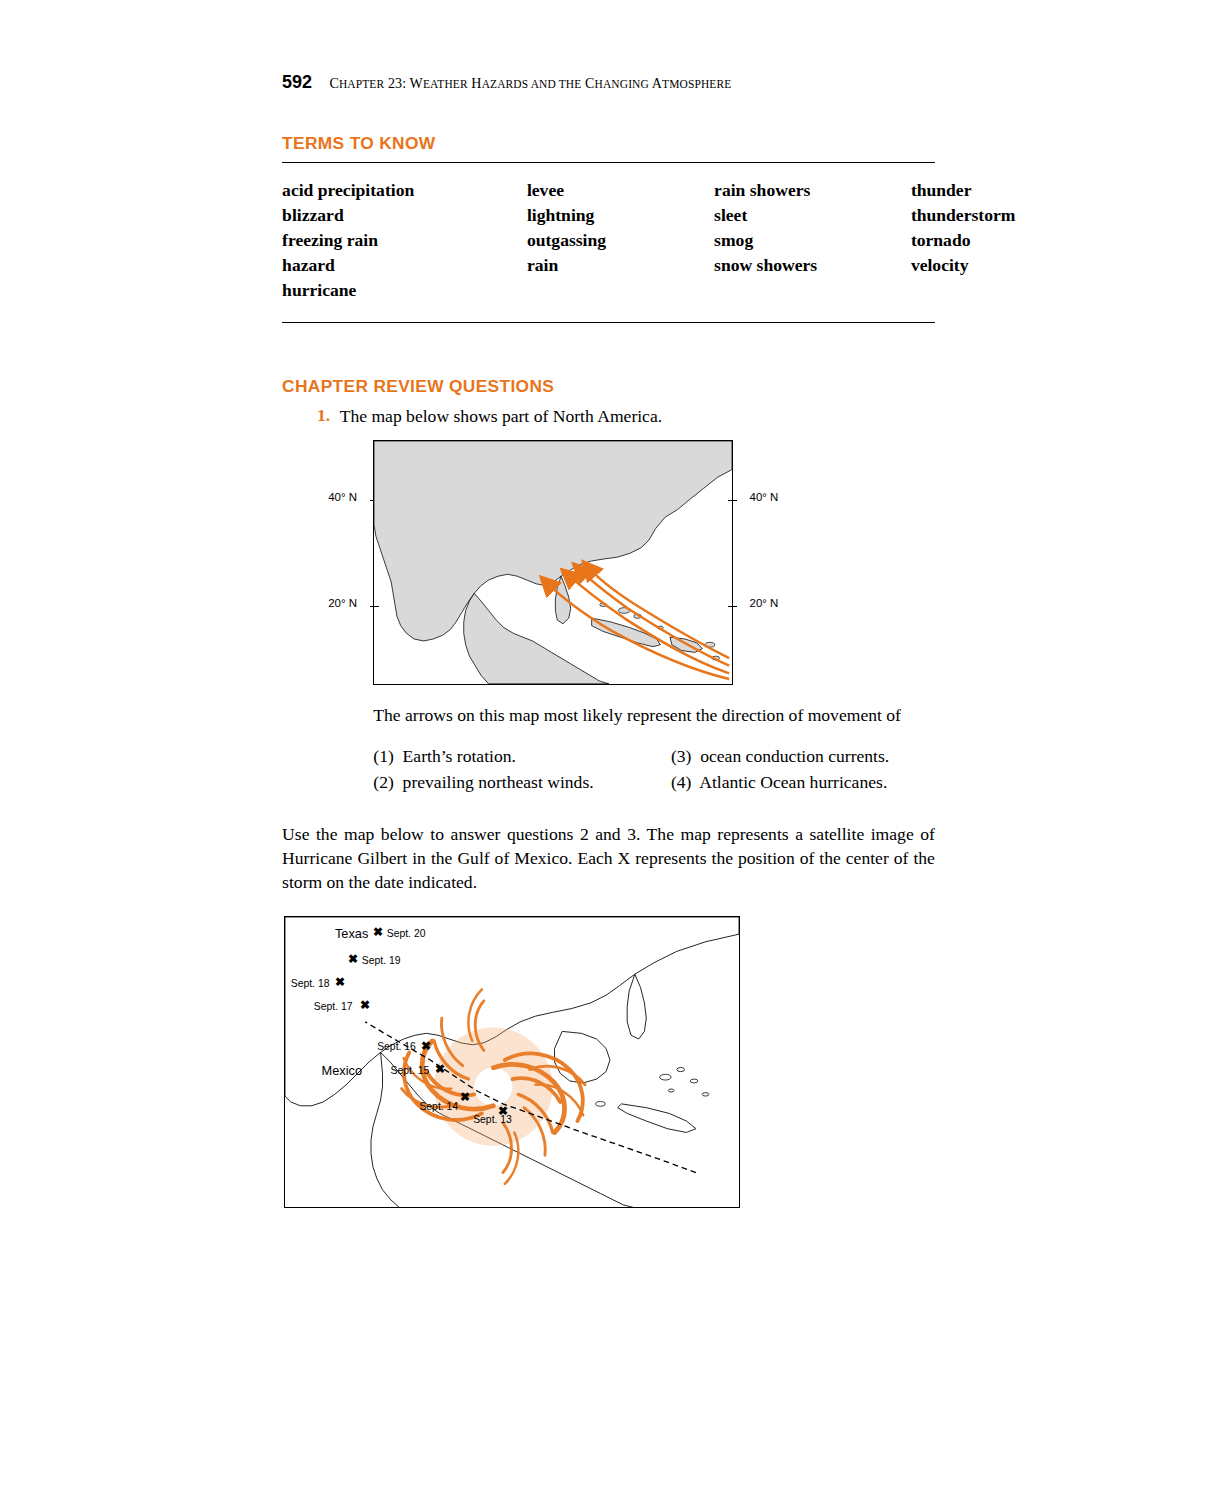592 CHAPTER 23: WEATHER HAZARDS AND THE CHANGING ATMOSPHERE
TERMS TO KNOW
acid precipitation
levee
rain showers
thunder
blizzard
lightning
sleet
thunderstorm
freezing rain
outgassing
smog
tornado
hazard
rain
snow showers
velocity
hurricane
CHAPTER REVIEW QUESTIONS
1.
The map below shows part of North America.
40° N 20° N 40° N 20° N
The arrows on this map most likely represent the direction of movement of
(1) Earth’s rotation.
(3) ocean conduction currents.
(2) prevailing northeast winds.
(4) Atlantic Ocean hurricanes.
Use the map below to answer questions 2 and 3. The map represents a satellite image of Hurricane Gilbert in the Gulf of Mexico. Each X represents the position of the center of the storm on the date indicated.
Texas Mexico ✖ Sept. 20 ✖ Sept. 19 ✖ Sept. 18 ✖ Sept. 17 ✖ Sept. 16 ✖ Sept. 15 ✖ Sept. 14 ✖ Sept. 13